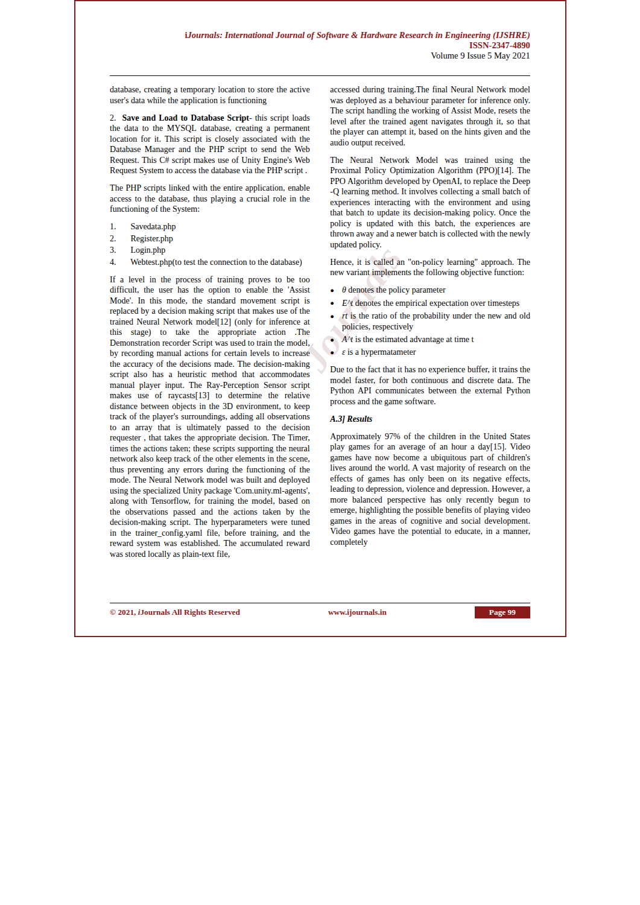i Journals: International Journal of Software & Hardware Research in Engineering (IJSHRE)
ISSN-2347-4890
Volume 9 Issue 5 May 2021
Journals
database, creating a temporary location to store the active user's data while the application is functioning
2. Save and Load to Database Script- this script loads the data to the MYSQL database, creating a permanent location for it. This script is closely associated with the Database Manager and the PHP script to send the Web Request. This C# script makes use of Unity Engine's Web Request System to access the database via the PHP script .
The PHP scripts linked with the entire application, enable access to the database, thus playing a crucial role in the functioning of the System:
1. Savedata.php 2. Register.php 3. Login.php 4. Webtest.php(to test the connection to the database)
If a level in the process of training proves to be too difficult, the user has the option to enable the 'Assist Mode'. In this mode, the standard movement script is replaced by a decision making script that makes use of the trained Neural Network model[12] (only for inference at this stage) to take the appropriate action .The Demonstration recorder Script was used to train the model, by recording manual actions for certain levels to increase the accuracy of the decisions made. The decision-making script also has a heuristic method that accommodates manual player input. The Ray-Perception Sensor script makes use of raycasts[13] to determine the relative distance between objects in the 3D environment, to keep track of the player's surroundings, adding all observations to an array that is ultimately passed to the decision requester , that takes the appropriate decision. The Timer, times the actions taken; these scripts supporting the neural network also keep track of the other elements in the scene, thus preventing any errors during the functioning of the mode. The Neural Network model was built and deployed using the specialized Unity package 'Com.unity.ml-agents', along with Tensorflow, for training the model, based on the observations passed and the actions taken by the decision-making script. The hyperparameters were tuned in the trainer_config.yaml file, before training, and the reward system was established. The accumulated reward was stored locally as plain-text file,
accessed during training.The final Neural Network model was deployed as a behaviour parameter for inference only. The script handling the working of Assist Mode, resets the level after the trained agent navigates through it, so that the player can attempt it, based on the hints given and the audio output received.
The Neural Network Model was trained using the Proximal Policy Optimization Algorithm (PPO)[14]. The PPO Algorithm developed by OpenAI, to replace the Deep -Q learning method. It involves collecting a small batch of experiences interacting with the environment and using that batch to update its decision-making policy. Once the policy is updated with this batch, the experiences are thrown away and a newer batch is collected with the newly updated policy.
Hence, it is called an "on-policy learning" approach. The new variant implements the following objective function:
θ denotes the policy parameter
E^t denotes the empirical expectation over timesteps
rt is the ratio of the probability under the new and old policies, respectively
A^t is the estimated advantage at time t
ε is a hypermatameter
Due to the fact that it has no experience buffer, it trains the model faster, for both continuous and discrete data. The Python API communicates between the external Python process and the game software.
A.3] Results
Approximately 97% of the children in the United States play games for an average of an hour a day[15]. Video games have now become a ubiquitous part of children's lives around the world. A vast majority of research on the effects of games has only been on its negative effects, leading to depression, violence and depression. However, a more balanced perspective has only recently begun to emerge, highlighting the possible benefits of playing video games in the areas of cognitive and social development. Video games have the potential to educate, in a manner, completely
© 2021, i Journals All Rights Reserved www.ijournals.in Page 99